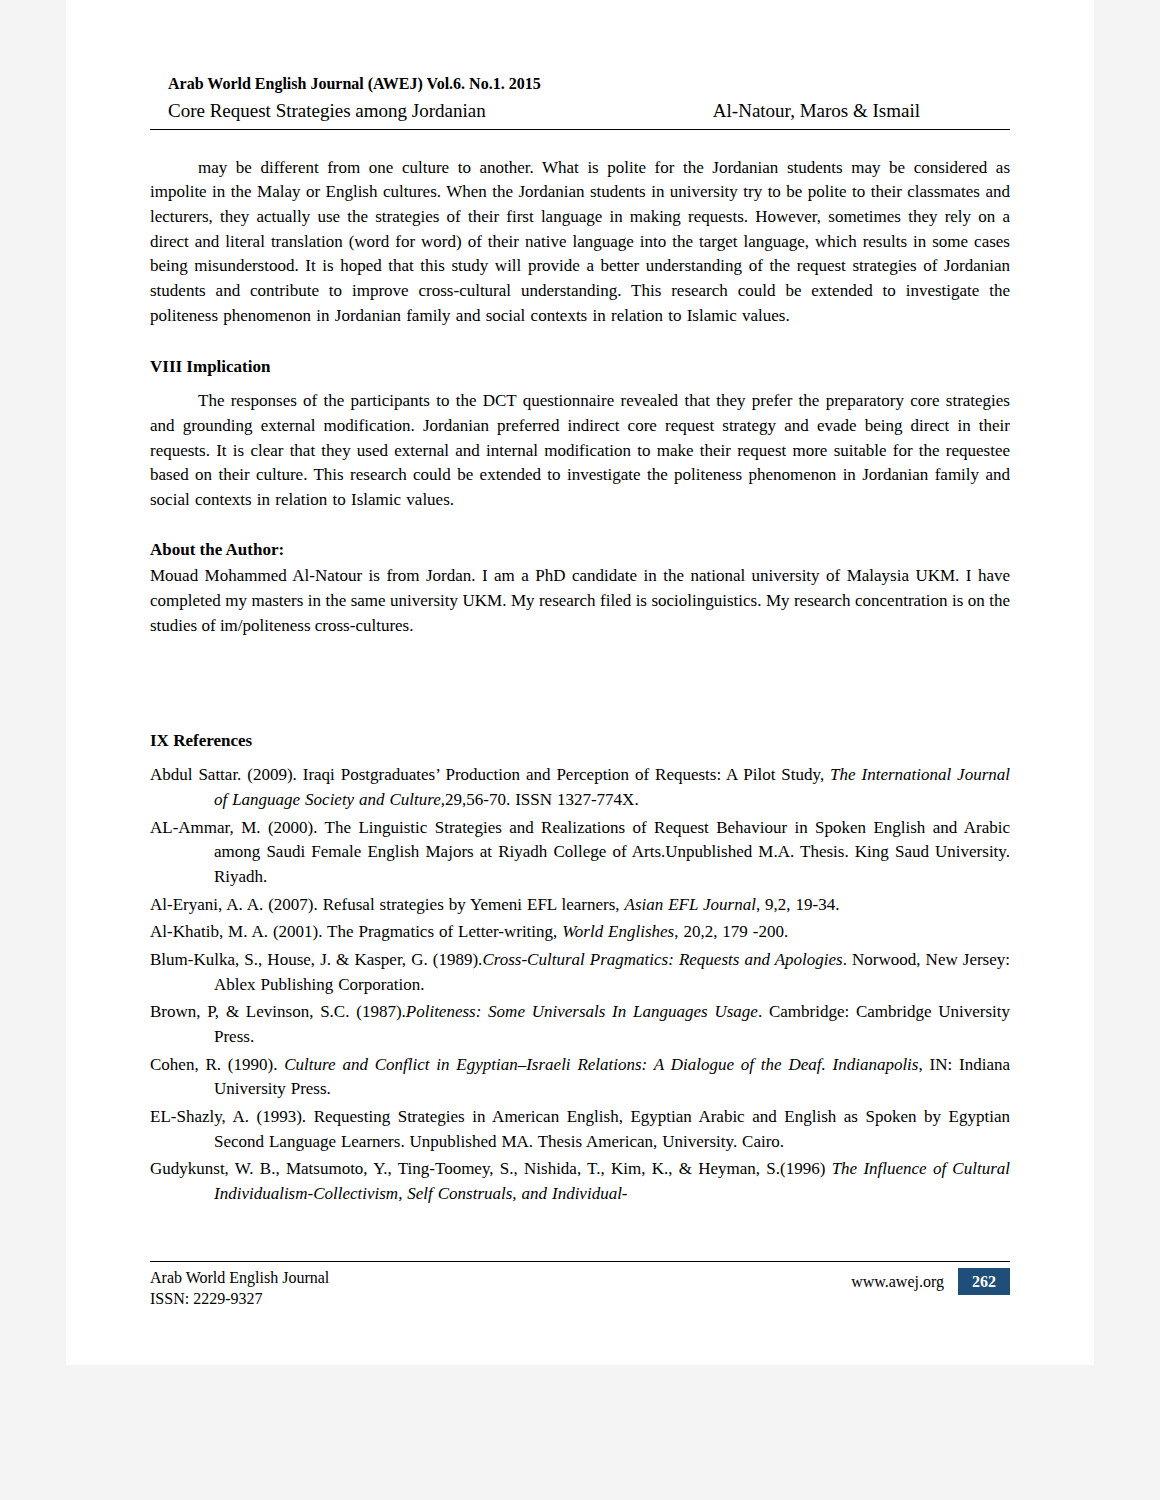Arab World English Journal (AWEJ) Vol.6. No.1. 2015
Core Request Strategies among Jordanian Al-Natour, Maros & Ismail
may be different from one culture to another. What is polite for the Jordanian students may be considered as impolite in the Malay or English cultures. When the Jordanian students in university try to be polite to their classmates and lecturers, they actually use the strategies of their first language in making requests. However, sometimes they rely on a direct and literal translation (word for word) of their native language into the target language, which results in some cases being misunderstood. It is hoped that this study will provide a better understanding of the request strategies of Jordanian students and contribute to improve cross-cultural understanding. This research could be extended to investigate the politeness phenomenon in Jordanian family and social contexts in relation to Islamic values.
VIII Implication
The responses of the participants to the DCT questionnaire revealed that they prefer the preparatory core strategies and grounding external modification. Jordanian preferred indirect core request strategy and evade being direct in their requests. It is clear that they used external and internal modification to make their request more suitable for the requestee based on their culture. This research could be extended to investigate the politeness phenomenon in Jordanian family and social contexts in relation to Islamic values.
About the Author:
Mouad Mohammed Al-Natour is from Jordan. I am a PhD candidate in the national university of Malaysia UKM. I have completed my masters in the same university UKM. My research filed is sociolinguistics. My research concentration is on the studies of im/politeness cross-cultures.
IX References
Abdul Sattar. (2009). Iraqi Postgraduates’ Production and Perception of Requests: A Pilot Study, The International Journal of Language Society and Culture, 29,56-70. ISSN 1327-774X.
AL-Ammar, M. (2000). The Linguistic Strategies and Realizations of Request Behaviour in Spoken English and Arabic among Saudi Female English Majors at Riyadh College of Arts.Unpublished M.A. Thesis. King Saud University. Riyadh.
Al-Eryani, A. A. (2007). Refusal strategies by Yemeni EFL learners, Asian EFL Journal, 9,2, 19-34.
Al-Khatib, M. A. (2001). The Pragmatics of Letter-writing, World Englishes, 20,2, 179 -200.
Blum-Kulka, S., House, J. & Kasper, G. (1989).Cross-Cultural Pragmatics: Requests and Apologies. Norwood, New Jersey: Ablex Publishing Corporation.
Brown, P, & Levinson, S.C. (1987).Politeness: Some Universals In Languages Usage. Cambridge: Cambridge University Press.
Cohen, R. (1990). Culture and Conflict in Egyptian–Israeli Relations: A Dialogue of the Deaf. Indianapolis, IN: Indiana University Press.
EL-Shazly, A. (1993). Requesting Strategies in American English, Egyptian Arabic and English as Spoken by Egyptian Second Language Learners. Unpublished MA. Thesis American, University. Cairo.
Gudykunst, W. B., Matsumoto, Y., Ting-Toomey, S., Nishida, T., Kim, K., & Heyman, S.(1996) The Influence of Cultural Individualism-Collectivism, Self Construals, and Individual-
Arab World English Journal
ISSN: 2229-9327
www.awej.org 262